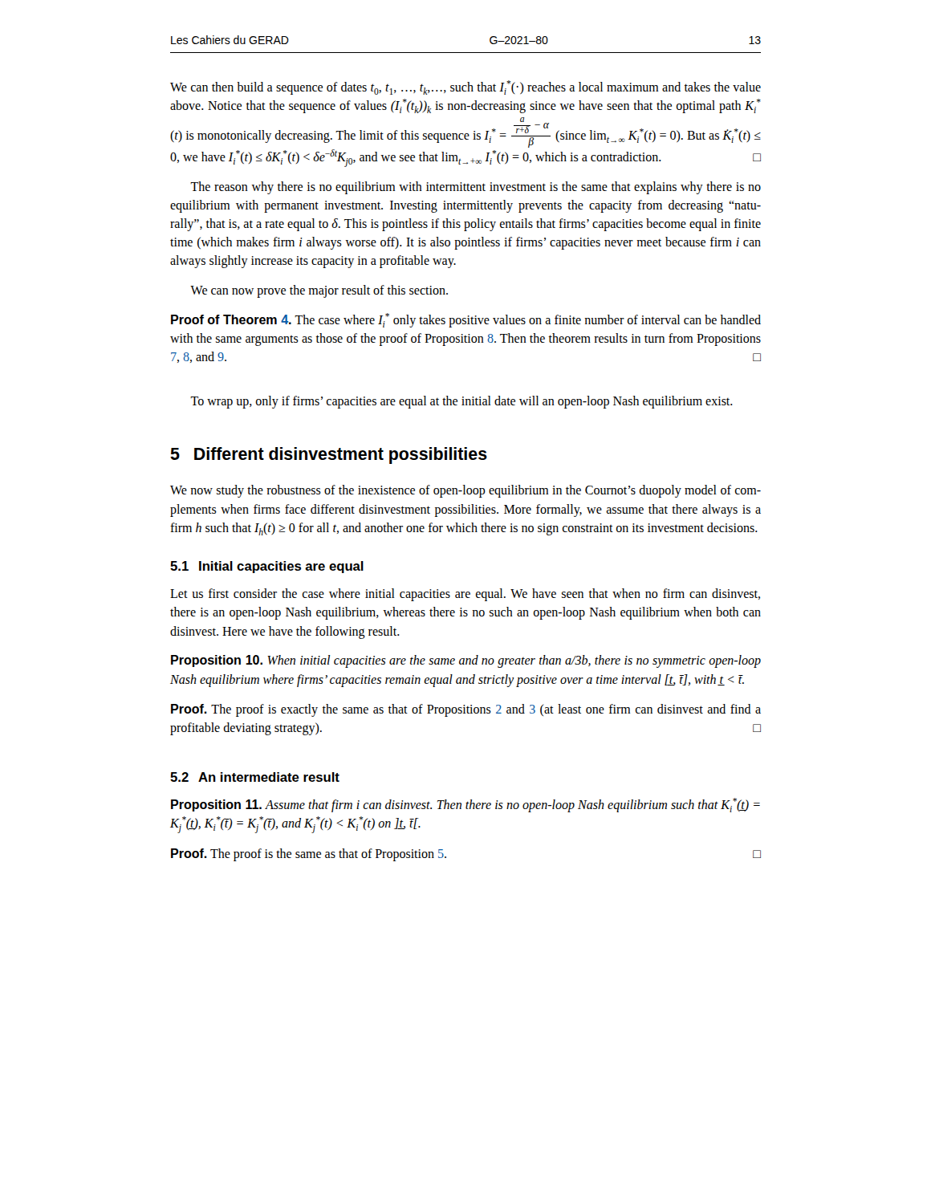Les Cahiers du GERAD
G–2021–80
13
We can then build a sequence of dates t0, t1, …, tk,…, such that Ii*(·) reaches a local maximum and takes the value above. Notice that the sequence of values (Ii*(tk))k is non-decreasing since we have seen that the optimal path Ki*(t) is monotonically decreasing. The limit of this sequence is Ii* = ar+δ − α β (since limt→∞ Ki*(t) = 0). But as K̇i*(t) ≤ 0, we have Ii*(t) ≤ δKi*(t) < δe−δtKj0, and we see that limt→+∞ Ii*(t) = 0, which is a contradiction. □
The reason why there is no equilibrium with intermittent investment is the same that explains why there is no equilibrium with permanent investment. Investing intermittently prevents the capacity from decreasing “naturally”, that is, at a rate equal to δ. This is pointless if this policy entails that firms’ capacities become equal in finite time (which makes firm i always worse off). It is also pointless if firms’ capacities never meet because firm i can always slightly increase its capacity in a profitable way.
We can now prove the major result of this section.
Proof of Theorem 4. The case where Ii* only takes positive values on a finite number of interval can be handled with the same arguments as those of the proof of Proposition 8. Then the theorem results in turn from Propositions 7, 8, and 9. □
To wrap up, only if firms’ capacities are equal at the initial date will an open-loop Nash equilibrium exist.
5 Different disinvestment possibilities
We now study the robustness of the inexistence of open-loop equilibrium in the Cournot’s duopoly model of complements when firms face different disinvestment possibilities. More formally, we assume that there always is a firm h such that Ih(t) ≥ 0 for all t, and another one for which there is no sign constraint on its investment decisions.
5.1 Initial capacities are equal
Let us first consider the case where initial capacities are equal. We have seen that when no firm can disinvest, there is an open-loop Nash equilibrium, whereas there is no such an open-loop Nash equilibrium when both can disinvest. Here we have the following result.
Proposition 10. When initial capacities are the same and no greater than a/3b, there is no symmetric open-loop Nash equilibrium where firms’ capacities remain equal and strictly positive over a time interval [t̲, t̄], with t̲ < t̄.
Proof. The proof is exactly the same as that of Propositions 2 and 3 (at least one firm can disinvest and find a profitable deviating strategy). □
5.2 An intermediate result
Proposition 11. Assume that firm i can disinvest. Then there is no open-loop Nash equilibrium such that Ki*(t̲) = Kj*(t̲), Ki*(t̄) = Kj*(t̄), and Kj*(t) < Ki*(t) on ]t̲, t̄[.
Proof. The proof is the same as that of Proposition 5. □